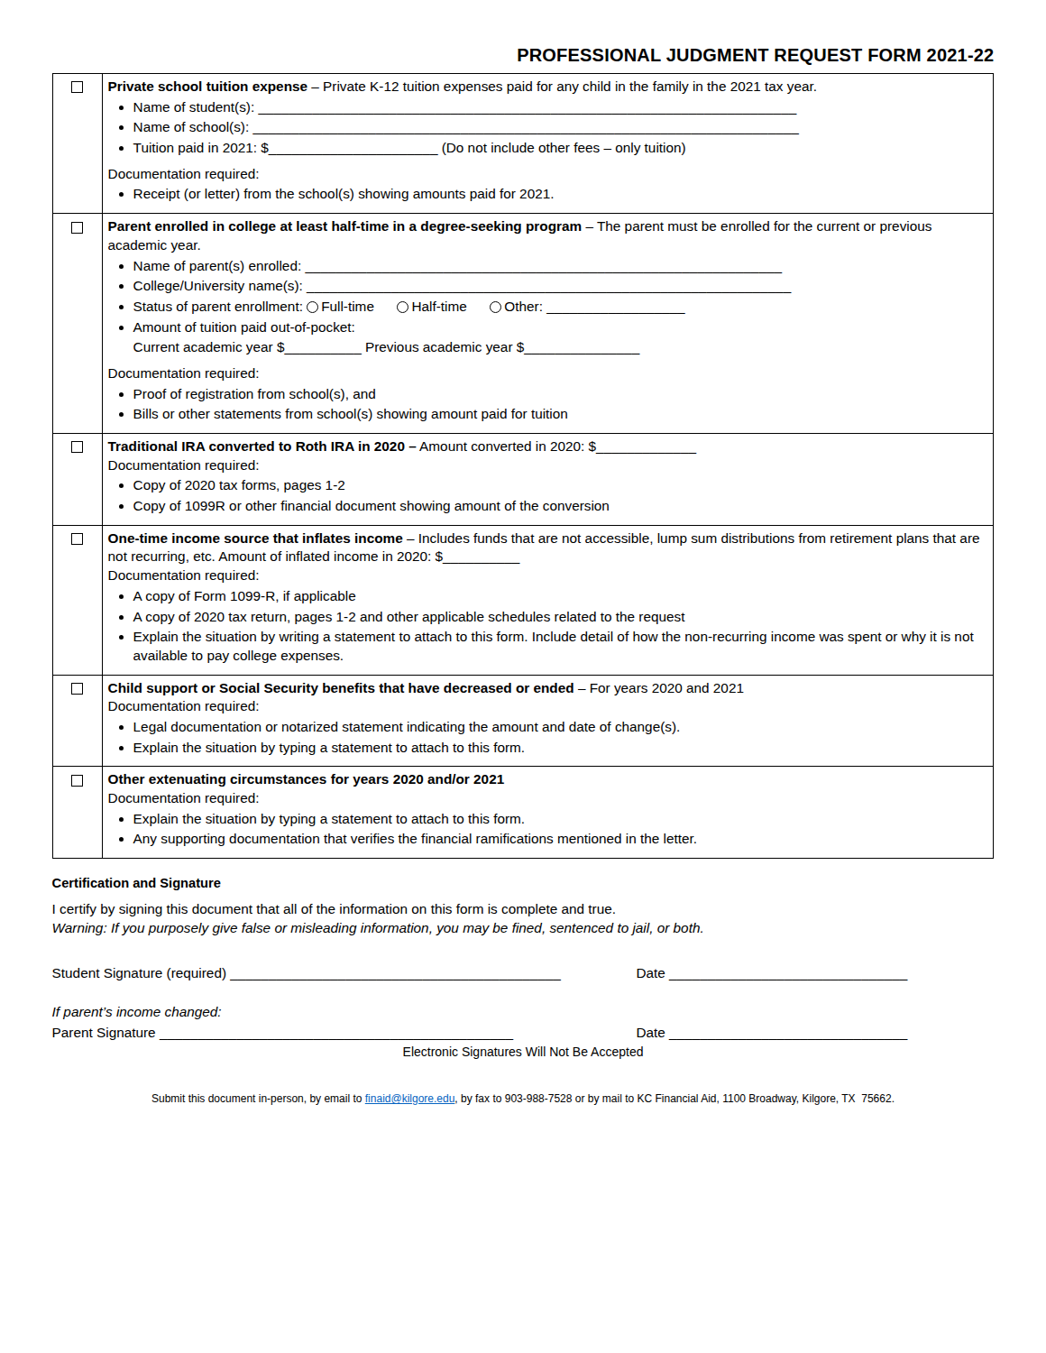PROFESSIONAL JUDGMENT REQUEST FORM 2021-22
| | Private school tuition expense – Private K-12 tuition expenses paid for any child in the family in the 2021 tax year. Name of student(s): ______________________________________________________________________ Name of school(s): _______________________________________________________________________ Tuition paid in 2021: $______________________ (Do not include other fees – only tuition) Documentation required: Receipt (or letter) from the school(s) showing amounts paid for 2021. |
| | Parent enrolled in college at least half-time in a degree-seeking program – The parent must be enrolled for the current or previous academic year. Name of parent(s) enrolled: ______________________________________________________________ College/University name(s): _______________________________________________________________ Status of parent enrollment: Full-time Half-time Other: __________________ Amount of tuition paid out-of-pocket: Current academic year $__________ Previous academic year $_______________ Documentation required: Proof of registration from school(s), and Bills or other statements from school(s) showing amount paid for tuition |
| | Traditional IRA converted to Roth IRA in 2020 – Amount converted in 2020: $_____________ Documentation required: Copy of 2020 tax forms, pages 1-2 Copy of 1099R or other financial document showing amount of the conversion |
| | One-time income source that inflates income – Includes funds that are not accessible, lump sum distributions from retirement plans that are not recurring, etc. Amount of inflated income in 2020: $__________ Documentation required: A copy of Form 1099-R, if applicable A copy of 2020 tax return, pages 1-2 and other applicable schedules related to the request Explain the situation by writing a statement to attach to this form. Include detail of how the non-recurring income was spent or why it is not available to pay college expenses. |
| | Child support or Social Security benefits that have decreased or ended – For years 2020 and 2021 Documentation required: Legal documentation or notarized statement indicating the amount and date of change(s). Explain the situation by typing a statement to attach to this form. |
| | Other extenuating circumstances for years 2020 and/or 2021 Documentation required: Explain the situation by typing a statement to attach to this form. Any supporting documentation that verifies the financial ramifications mentioned in the letter. |
Certification and Signature
I certify by signing this document that all of the information on this form is complete and true.
Warning: If you purposely give false or misleading information, you may be fined, sentenced to jail, or both.
Student Signature (required) ___________________________________________
Date _______________________________
If parent’s income changed:
Parent Signature ______________________________________________
Date _______________________________
Electronic Signatures Will Not Be Accepted
Submit this document in-person, by email to finaid@kilgore.edu, by fax to 903-988-7528 or by mail to KC Financial Aid, 1100 Broadway, Kilgore, TX 75662.